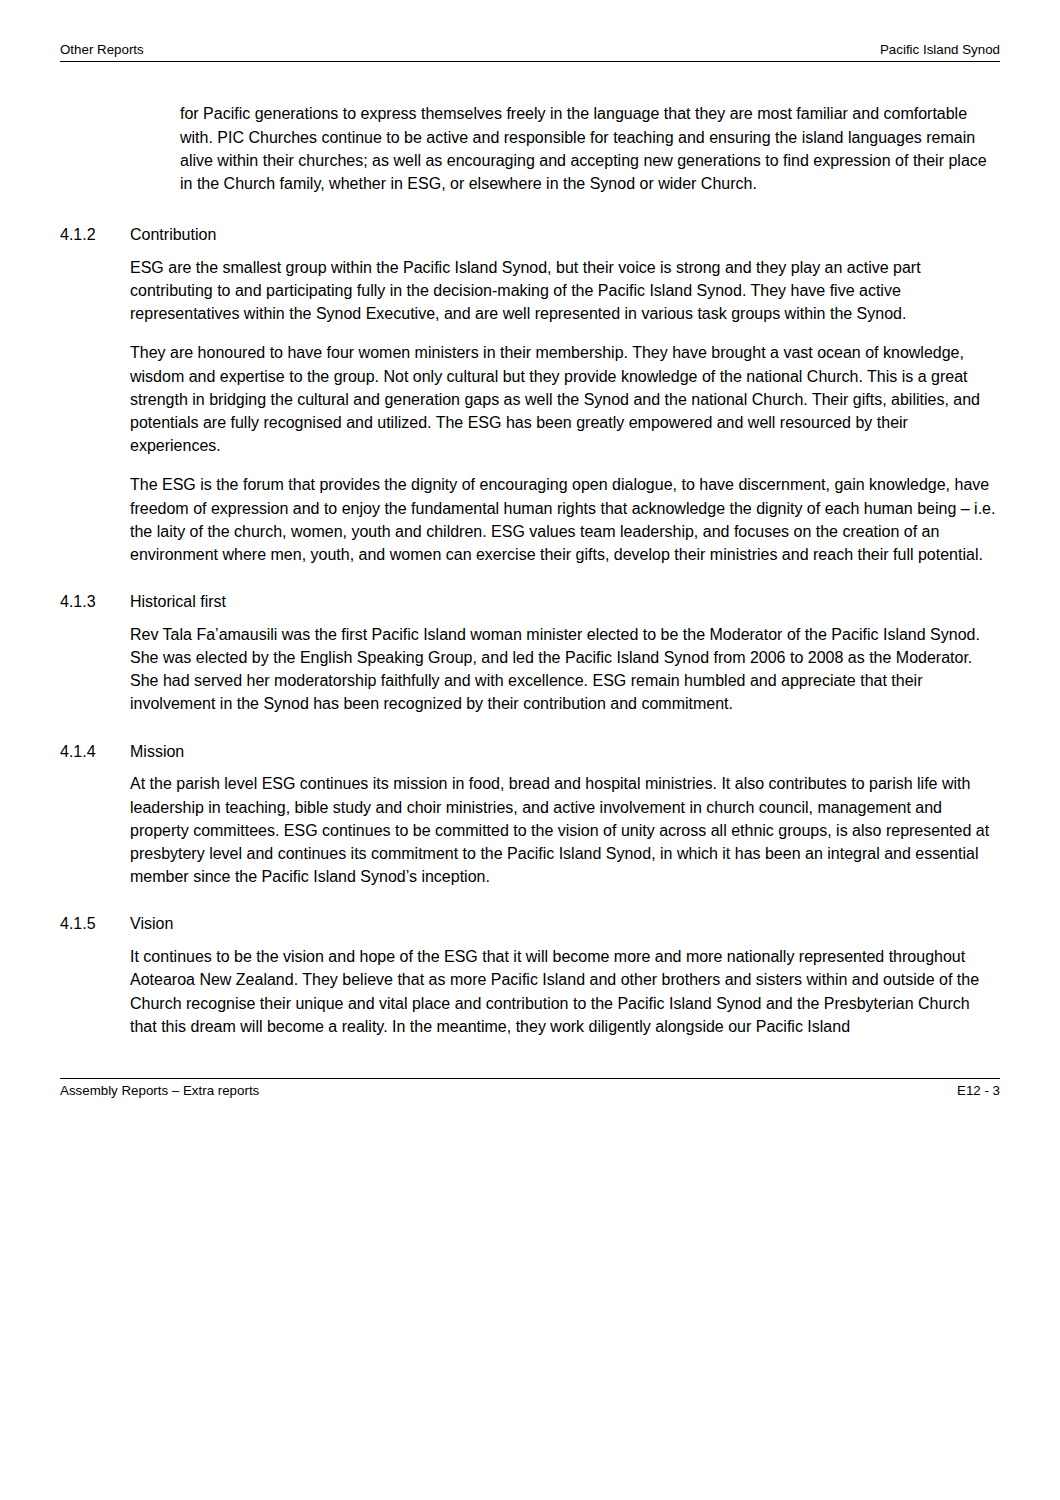Other Reports Pacific Island Synod
for Pacific generations to express themselves freely in the language that they are most familiar and comfortable with. PIC Churches continue to be active and responsible for teaching and ensuring the island languages remain alive within their churches; as well as encouraging and accepting new generations to find expression of their place in the Church family, whether in ESG, or elsewhere in the Synod or wider Church.
4.1.2
Contribution
ESG are the smallest group within the Pacific Island Synod, but their voice is strong and they play an active part contributing to and participating fully in the decision-making of the Pacific Island Synod. They have five active representatives within the Synod Executive, and are well represented in various task groups within the Synod.
They are honoured to have four women ministers in their membership. They have brought a vast ocean of knowledge, wisdom and expertise to the group. Not only cultural but they provide knowledge of the national Church. This is a great strength in bridging the cultural and generation gaps as well the Synod and the national Church. Their gifts, abilities, and potentials are fully recognised and utilized. The ESG has been greatly empowered and well resourced by their experiences.
The ESG is the forum that provides the dignity of encouraging open dialogue, to have discernment, gain knowledge, have freedom of expression and to enjoy the fundamental human rights that acknowledge the dignity of each human being – i.e. the laity of the church, women, youth and children. ESG values team leadership, and focuses on the creation of an environment where men, youth, and women can exercise their gifts, develop their ministries and reach their full potential.
4.1.3
Historical first
Rev Tala Fa’amausili was the first Pacific Island woman minister elected to be the Moderator of the Pacific Island Synod. She was elected by the English Speaking Group, and led the Pacific Island Synod from 2006 to 2008 as the Moderator. She had served her moderatorship faithfully and with excellence. ESG remain humbled and appreciate that their involvement in the Synod has been recognized by their contribution and commitment.
4.1.4
Mission
At the parish level ESG continues its mission in food, bread and hospital ministries. It also contributes to parish life with leadership in teaching, bible study and choir ministries, and active involvement in church council, management and property committees. ESG continues to be committed to the vision of unity across all ethnic groups, is also represented at presbytery level and continues its commitment to the Pacific Island Synod, in which it has been an integral and essential member since the Pacific Island Synod’s inception.
4.1.5
Vision
It continues to be the vision and hope of the ESG that it will become more and more nationally represented throughout Aotearoa New Zealand. They believe that as more Pacific Island and other brothers and sisters within and outside of the Church recognise their unique and vital place and contribution to the Pacific Island Synod and the Presbyterian Church that this dream will become a reality. In the meantime, they work diligently alongside our Pacific Island
Assembly Reports – Extra reports E12 - 3